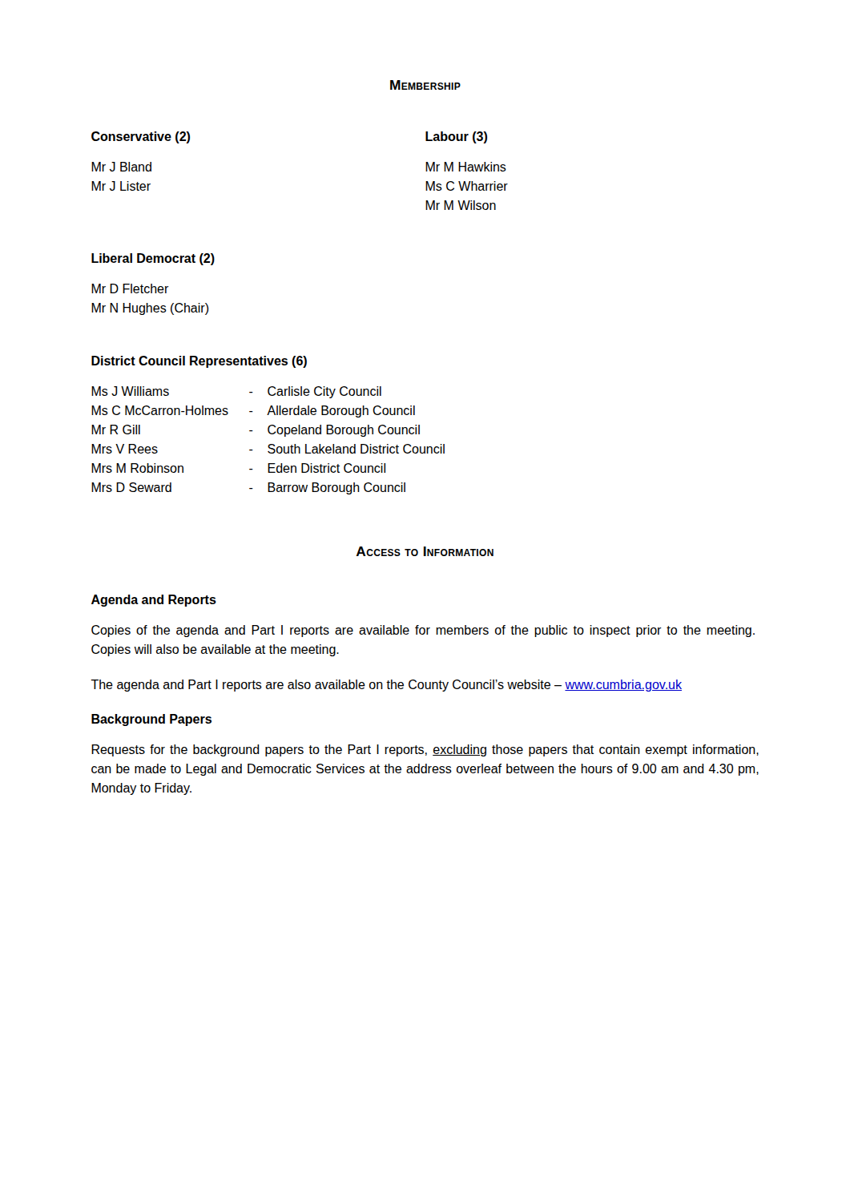Membership
Conservative (2)
Mr J Bland
Mr J Lister
Labour (3)
Mr M Hawkins
Ms C Wharrier
Mr M Wilson
Liberal Democrat (2)
Mr D Fletcher
Mr N Hughes (Chair)
District Council Representatives (6)
| Ms J Williams | - | Carlisle City Council |
| Ms C McCarron-Holmes | - | Allerdale Borough Council |
| Mr R Gill | - | Copeland Borough Council |
| Mrs V Rees | - | South Lakeland District Council |
| Mrs M Robinson | - | Eden District Council |
| Mrs D Seward | - | Barrow Borough Council |
Access to Information
Agenda and Reports
Copies of the agenda and Part I reports are available for members of the public to inspect prior to the meeting. Copies will also be available at the meeting.
The agenda and Part I reports are also available on the County Council’s website – www.cumbria.gov.uk
Background Papers
Requests for the background papers to the Part I reports, excluding those papers that contain exempt information, can be made to Legal and Democratic Services at the address overleaf between the hours of 9.00 am and 4.30 pm, Monday to Friday.